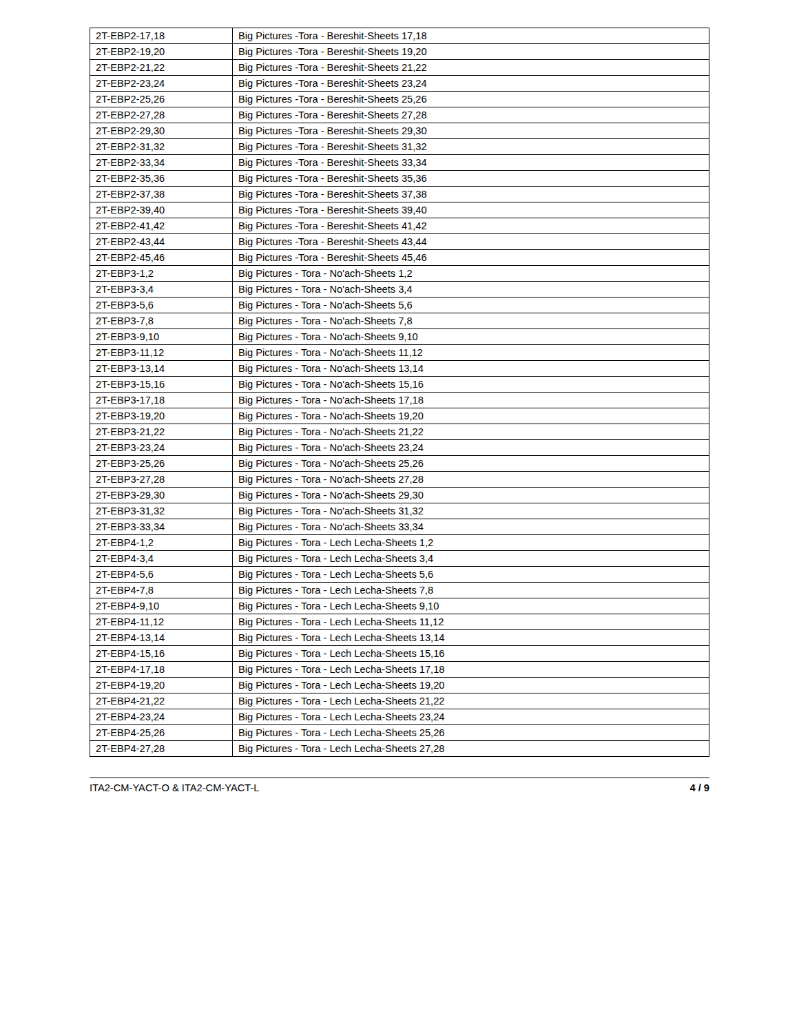| 2T-EBP2-17,18 | Big Pictures -Tora - Bereshit-Sheets 17,18 |
| 2T-EBP2-19,20 | Big Pictures -Tora - Bereshit-Sheets 19,20 |
| 2T-EBP2-21,22 | Big Pictures -Tora - Bereshit-Sheets 21,22 |
| 2T-EBP2-23,24 | Big Pictures -Tora - Bereshit-Sheets 23,24 |
| 2T-EBP2-25,26 | Big Pictures -Tora - Bereshit-Sheets 25,26 |
| 2T-EBP2-27,28 | Big Pictures -Tora - Bereshit-Sheets 27,28 |
| 2T-EBP2-29,30 | Big Pictures -Tora - Bereshit-Sheets 29,30 |
| 2T-EBP2-31,32 | Big Pictures -Tora - Bereshit-Sheets 31,32 |
| 2T-EBP2-33,34 | Big Pictures -Tora - Bereshit-Sheets 33,34 |
| 2T-EBP2-35,36 | Big Pictures -Tora - Bereshit-Sheets 35,36 |
| 2T-EBP2-37,38 | Big Pictures -Tora - Bereshit-Sheets 37,38 |
| 2T-EBP2-39,40 | Big Pictures -Tora - Bereshit-Sheets 39,40 |
| 2T-EBP2-41,42 | Big Pictures -Tora - Bereshit-Sheets 41,42 |
| 2T-EBP2-43,44 | Big Pictures -Tora - Bereshit-Sheets 43,44 |
| 2T-EBP2-45,46 | Big Pictures -Tora - Bereshit-Sheets 45,46 |
| 2T-EBP3-1,2 | Big Pictures - Tora - No'ach-Sheets 1,2 |
| 2T-EBP3-3,4 | Big Pictures - Tora - No'ach-Sheets 3,4 |
| 2T-EBP3-5,6 | Big Pictures - Tora - No'ach-Sheets 5,6 |
| 2T-EBP3-7,8 | Big Pictures - Tora - No'ach-Sheets 7,8 |
| 2T-EBP3-9,10 | Big Pictures - Tora - No'ach-Sheets 9,10 |
| 2T-EBP3-11,12 | Big Pictures - Tora - No'ach-Sheets 11,12 |
| 2T-EBP3-13,14 | Big Pictures - Tora - No'ach-Sheets 13,14 |
| 2T-EBP3-15,16 | Big Pictures - Tora - No'ach-Sheets 15,16 |
| 2T-EBP3-17,18 | Big Pictures - Tora - No'ach-Sheets 17,18 |
| 2T-EBP3-19,20 | Big Pictures - Tora - No'ach-Sheets 19,20 |
| 2T-EBP3-21,22 | Big Pictures - Tora - No'ach-Sheets 21,22 |
| 2T-EBP3-23,24 | Big Pictures - Tora - No'ach-Sheets 23,24 |
| 2T-EBP3-25,26 | Big Pictures - Tora - No'ach-Sheets 25,26 |
| 2T-EBP3-27,28 | Big Pictures - Tora - No'ach-Sheets 27,28 |
| 2T-EBP3-29,30 | Big Pictures - Tora - No'ach-Sheets 29,30 |
| 2T-EBP3-31,32 | Big Pictures - Tora - No'ach-Sheets 31,32 |
| 2T-EBP3-33,34 | Big Pictures - Tora - No'ach-Sheets 33,34 |
| 2T-EBP4-1,2 | Big Pictures - Tora - Lech Lecha-Sheets 1,2 |
| 2T-EBP4-3,4 | Big Pictures - Tora - Lech Lecha-Sheets 3,4 |
| 2T-EBP4-5,6 | Big Pictures - Tora - Lech Lecha-Sheets 5,6 |
| 2T-EBP4-7,8 | Big Pictures - Tora - Lech Lecha-Sheets 7,8 |
| 2T-EBP4-9,10 | Big Pictures - Tora - Lech Lecha-Sheets 9,10 |
| 2T-EBP4-11,12 | Big Pictures - Tora - Lech Lecha-Sheets 11,12 |
| 2T-EBP4-13,14 | Big Pictures - Tora - Lech Lecha-Sheets 13,14 |
| 2T-EBP4-15,16 | Big Pictures - Tora - Lech Lecha-Sheets 15,16 |
| 2T-EBP4-17,18 | Big Pictures - Tora - Lech Lecha-Sheets 17,18 |
| 2T-EBP4-19,20 | Big Pictures - Tora - Lech Lecha-Sheets 19,20 |
| 2T-EBP4-21,22 | Big Pictures - Tora - Lech Lecha-Sheets 21,22 |
| 2T-EBP4-23,24 | Big Pictures - Tora - Lech Lecha-Sheets 23,24 |
| 2T-EBP4-25,26 | Big Pictures - Tora - Lech Lecha-Sheets 25,26 |
| 2T-EBP4-27,28 | Big Pictures - Tora - Lech Lecha-Sheets 27,28 |
ITA2-CM-YACT-O & ITA2-CM-YACT-L
4 / 9